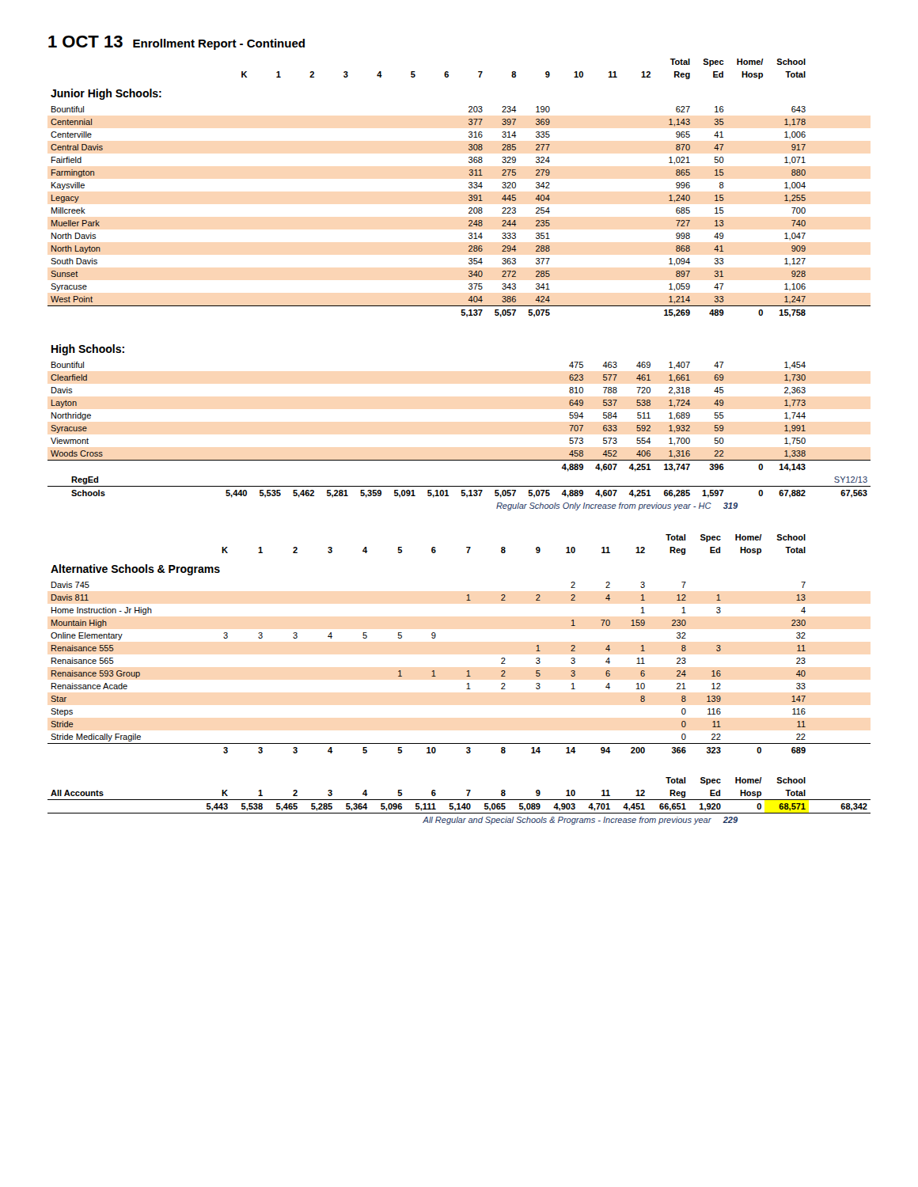1 OCT 13 Enrollment Report - Continued
| | | | | | | | | | | | | | | Total | Spec | Home/ | School | |
| --- | --- | --- | --- | --- | --- | --- | --- | --- | --- | --- | --- | --- | --- | --- | --- | --- | --- | --- |
| | K | 1 | 2 | 3 | 4 | 5 | 6 | 7 | 8 | 9 | 10 | 11 | 12 | Reg | Ed | Hosp | Total | |
| Junior High Schools: |
| Bountiful | | | | | | | | 203 | 234 | 190 | | | | 627 | 16 | | 643 | |
| Centennial | | | | | | | | 377 | 397 | 369 | | | | 1,143 | 35 | | 1,178 | |
| Centerville | | | | | | | | 316 | 314 | 335 | | | | 965 | 41 | | 1,006 | |
| Central Davis | | | | | | | | 308 | 285 | 277 | | | | 870 | 47 | | 917 | |
| Fairfield | | | | | | | | 368 | 329 | 324 | | | | 1,021 | 50 | | 1,071 | |
| Farmington | | | | | | | | 311 | 275 | 279 | | | | 865 | 15 | | 880 | |
| Kaysville | | | | | | | | 334 | 320 | 342 | | | | 996 | 8 | | 1,004 | |
| Legacy | | | | | | | | 391 | 445 | 404 | | | | 1,240 | 15 | | 1,255 | |
| Millcreek | | | | | | | | 208 | 223 | 254 | | | | 685 | 15 | | 700 | |
| Mueller Park | | | | | | | | 248 | 244 | 235 | | | | 727 | 13 | | 740 | |
| North Davis | | | | | | | | 314 | 333 | 351 | | | | 998 | 49 | | 1,047 | |
| North Layton | | | | | | | | 286 | 294 | 288 | | | | 868 | 41 | | 909 | |
| South Davis | | | | | | | | 354 | 363 | 377 | | | | 1,094 | 33 | | 1,127 | |
| Sunset | | | | | | | | 340 | 272 | 285 | | | | 897 | 31 | | 928 | |
| Syracuse | | | | | | | | 375 | 343 | 341 | | | | 1,059 | 47 | | 1,106 | |
| West Point | | | | | | | | 404 | 386 | 424 | | | | 1,214 | 33 | | 1,247 | |
| | | | | | | | | 5,137 | 5,057 | 5,075 | | | | 15,269 | 489 | 0 | 15,758 | |
| High Schools: |
| Bountiful | | | | | | | | | | | 475 | 463 | 469 | 1,407 | 47 | | 1,454 | |
| Clearfield | | | | | | | | | | | 623 | 577 | 461 | 1,661 | 69 | | 1,730 | |
| Davis | | | | | | | | | | | 810 | 788 | 720 | 2,318 | 45 | | 2,363 | |
| Layton | | | | | | | | | | | 649 | 537 | 538 | 1,724 | 49 | | 1,773 | |
| Northridge | | | | | | | | | | | 594 | 584 | 511 | 1,689 | 55 | | 1,744 | |
| Syracuse | | | | | | | | | | | 707 | 633 | 592 | 1,932 | 59 | | 1,991 | |
| Viewmont | | | | | | | | | | | 573 | 573 | 554 | 1,700 | 50 | | 1,750 | |
| Woods Cross | | | | | | | | | | | 458 | 452 | 406 | 1,316 | 22 | | 1,338 | |
| | | | | | | | | | | | 4,889 | 4,607 | 4,251 | 13,747 | 396 | 0 | 14,143 | |
| RegEd | | SY12/13 |
| Schools | 5,440 | 5,535 | 5,462 | 5,281 | 5,359 | 5,091 | 5,101 | 5,137 | 5,057 | 5,075 | 4,889 | 4,607 | 4,251 | 66,285 | 1,597 | 0 | 67,882 | 67,563 |
| Regular Schools Only Increase from previous year - HC 319 | |
| | | | | | | | | | | | | | | Total | Spec | Home/ | School | |
| --- | --- | --- | --- | --- | --- | --- | --- | --- | --- | --- | --- | --- | --- | --- | --- | --- | --- | --- |
| | K | 1 | 2 | 3 | 4 | 5 | 6 | 7 | 8 | 9 | 10 | 11 | 12 | Reg | Ed | Hosp | Total | |
| Alternative Schools & Programs |
| Davis 745 | | | | | | | | | | | 2 | 2 | 3 | 7 | | | 7 | |
| Davis 811 | | | | | | | | 1 | 2 | 2 | 2 | 4 | 1 | 12 | 1 | | 13 | |
| Home Instruction - Jr High | | | | | | | | | | | | | 1 | 1 | 3 | | 4 | |
| Mountain High | | | | | | | | | | | 1 | 70 | 159 | 230 | | | 230 | |
| Online Elementary | 3 | 3 | 3 | 4 | 5 | 5 | 9 | | | | | | | 32 | | | 32 | |
| Renaisance 555 | | | | | | | | | | 1 | 2 | 4 | 1 | 8 | 3 | | 11 | |
| Renaisance 565 | | | | | | | | | 2 | 3 | 3 | 4 | 11 | 23 | | | 23 | |
| Renaisance 593 Group | | | | | | 1 | 1 | 1 | 2 | 5 | 3 | 6 | 6 | 24 | 16 | | 40 | |
| Renaissance Acade | | | | | | | | 1 | 2 | 3 | 1 | 4 | 10 | 21 | 12 | | 33 | |
| Star | | | | | | | | | | | | | 8 | 8 | 139 | | 147 | |
| Steps | | | | | | | | | | | | | | 0 | 116 | | 116 | |
| Stride | | | | | | | | | | | | | | 0 | 11 | | 11 | |
| Stride Medically Fragile | | | | | | | | | | | | | | 0 | 22 | | 22 | |
| | 3 | 3 | 3 | 4 | 5 | 5 | 10 | 3 | 8 | 14 | 14 | 94 | 200 | 366 | 323 | 0 | 689 | |
| | | | | | | | | | | | | | | Total | Spec | Home/ | School | |
| All Accounts | K | 1 | 2 | 3 | 4 | 5 | 6 | 7 | 8 | 9 | 10 | 11 | 12 | Reg | Ed | Hosp | Total | |
| | 5,443 | 5,538 | 5,465 | 5,285 | 5,364 | 5,096 | 5,111 | 5,140 | 5,065 | 5,089 | 4,903 | 4,701 | 4,451 | 66,651 | 1,920 | 0 | 68,571 | 68,342 |
| All Regular and Special Schools & Programs - Increase from previous year 229 | |